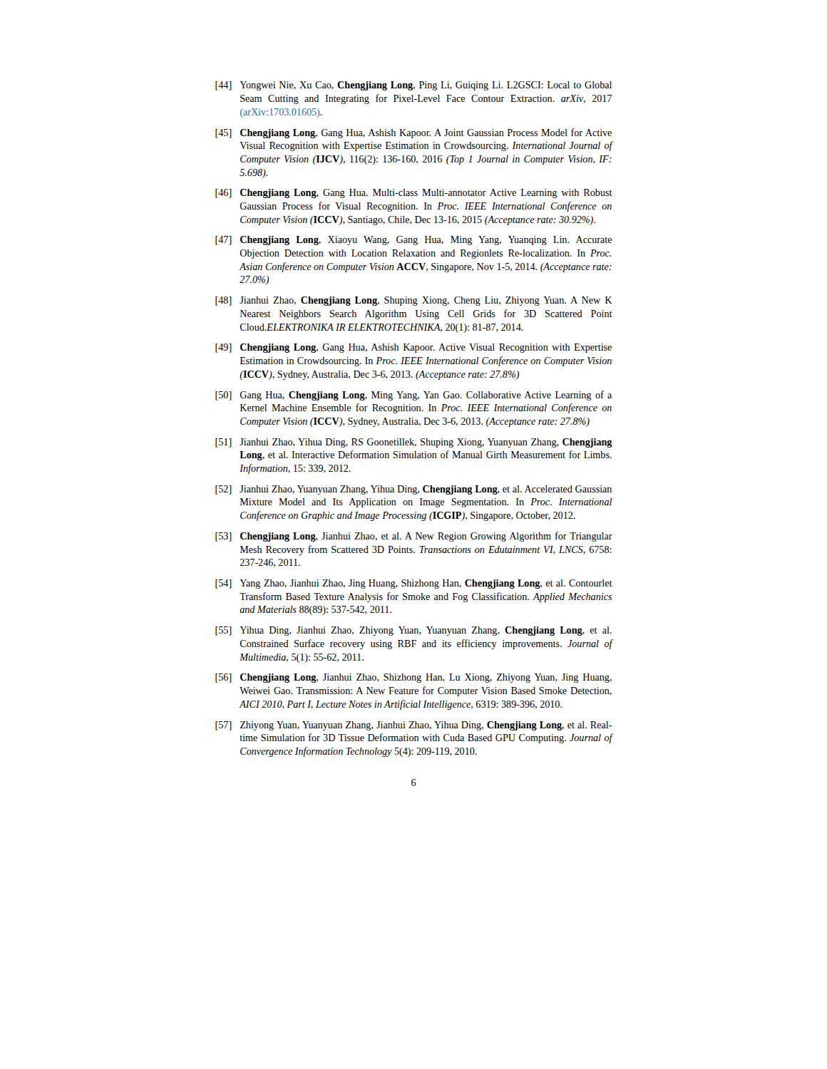[44] Yongwei Nie, Xu Cao, Chengjiang Long, Ping Li, Guiqing Li. L2GSCI: Local to Global Seam Cutting and Integrating for Pixel-Level Face Contour Extraction. arXiv, 2017 (arXiv:1703.01605).
[45] Chengjiang Long, Gang Hua, Ashish Kapoor. A Joint Gaussian Process Model for Active Visual Recognition with Expertise Estimation in Crowdsourcing. International Journal of Computer Vision (IJCV), 116(2): 136-160, 2016 (Top 1 Journal in Computer Vision, IF: 5.698).
[46] Chengjiang Long, Gang Hua. Multi-class Multi-annotator Active Learning with Robust Gaussian Process for Visual Recognition. In Proc. IEEE International Conference on Computer Vision (ICCV), Santiago, Chile, Dec 13-16, 2015 (Acceptance rate: 30.92%).
[47] Chengjiang Long, Xiaoyu Wang, Gang Hua, Ming Yang, Yuanqing Lin. Accurate Objection Detection with Location Relaxation and Regionlets Re-localization. In Proc. Asian Conference on Computer Vision ACCV, Singapore, Nov 1-5, 2014. (Acceptance rate: 27.0%)
[48] Jianhui Zhao, Chengjiang Long, Shuping Xiong, Cheng Liu, Zhiyong Yuan. A New K Nearest Neighbors Search Algorithm Using Cell Grids for 3D Scattered Point Cloud.ELEKTRONIKA IR ELEKTROTECHNIKA, 20(1): 81-87, 2014.
[49] Chengjiang Long, Gang Hua, Ashish Kapoor. Active Visual Recognition with Expertise Estimation in Crowdsourcing. In Proc. IEEE International Conference on Computer Vision (ICCV), Sydney, Australia, Dec 3-6, 2013. (Acceptance rate: 27.8%)
[50] Gang Hua, Chengjiang Long, Ming Yang, Yan Gao. Collaborative Active Learning of a Kernel Machine Ensemble for Recognition. In Proc. IEEE International Conference on Computer Vision (ICCV), Sydney, Australia, Dec 3-6, 2013. (Acceptance rate: 27.8%)
[51] Jianhui Zhao, Yihua Ding, RS Goonetillek, Shuping Xiong, Yuanyuan Zhang, Chengjiang Long, et al. Interactive Deformation Simulation of Manual Girth Measurement for Limbs. Information, 15: 339, 2012.
[52] Jianhui Zhao, Yuanyuan Zhang, Yihua Ding, Chengjiang Long, et al. Accelerated Gaussian Mixture Model and Its Application on Image Segmentation. In Proc. International Conference on Graphic and Image Processing (ICGIP), Singapore, October, 2012.
[53] Chengjiang Long, Jianhui Zhao, et al. A New Region Growing Algorithm for Triangular Mesh Recovery from Scattered 3D Points. Transactions on Edutainment VI, LNCS, 6758: 237-246, 2011.
[54] Yang Zhao, Jianhui Zhao, Jing Huang, Shizhong Han, Chengjiang Long, et al. Contourlet Transform Based Texture Analysis for Smoke and Fog Classification. Applied Mechanics and Materials 88(89): 537-542, 2011.
[55] Yihua Ding, Jianhui Zhao, Zhiyong Yuan, Yuanyuan Zhang, Chengjiang Long, et al. Constrained Surface recovery using RBF and its efficiency improvements. Journal of Multimedia, 5(1): 55-62, 2011.
[56] Chengjiang Long, Jianhui Zhao, Shizhong Han, Lu Xiong, Zhiyong Yuan, Jing Huang, Weiwei Gao. Transmission: A New Feature for Computer Vision Based Smoke Detection, AICI 2010, Part I, Lecture Notes in Artificial Intelligence, 6319: 389-396, 2010.
[57] Zhiyong Yuan, Yuanyuan Zhang, Jianhui Zhao, Yihua Ding, Chengjiang Long, et al. Real-time Simulation for 3D Tissue Deformation with Cuda Based GPU Computing. Journal of Convergence Information Technology 5(4): 209-119, 2010.
6